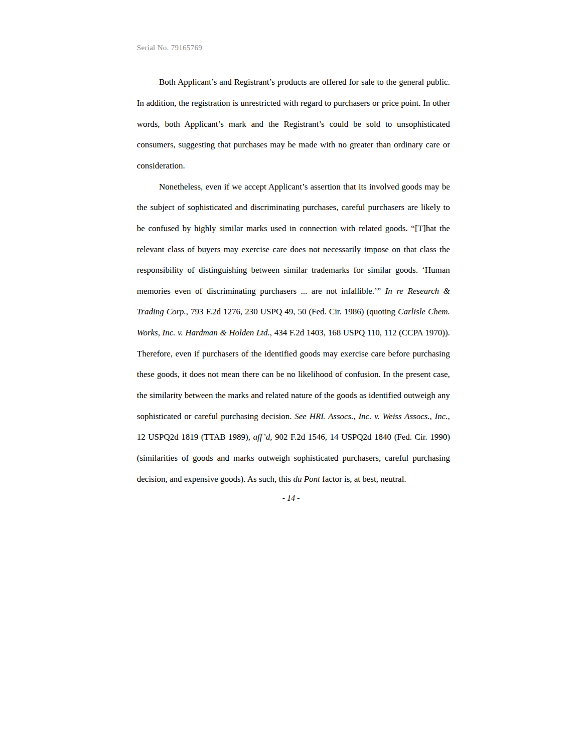Serial No. 79165769
Both Applicant’s and Registrant’s products are offered for sale to the general public. In addition, the registration is unrestricted with regard to purchasers or price point. In other words, both Applicant’s mark and the Registrant’s could be sold to unsophisticated consumers, suggesting that purchases may be made with no greater than ordinary care or consideration.
Nonetheless, even if we accept Applicant’s assertion that its involved goods may be the subject of sophisticated and discriminating purchases, careful purchasers are likely to be confused by highly similar marks used in connection with related goods. “[T]hat the relevant class of buyers may exercise care does not necessarily impose on that class the responsibility of distinguishing between similar trademarks for similar goods. ‘Human memories even of discriminating purchasers ... are not infallible.’” In re Research & Trading Corp., 793 F.2d 1276, 230 USPQ 49, 50 (Fed. Cir. 1986) (quoting Carlisle Chem. Works, Inc. v. Hardman & Holden Ltd., 434 F.2d 1403, 168 USPQ 110, 112 (CCPA 1970)). Therefore, even if purchasers of the identified goods may exercise care before purchasing these goods, it does not mean there can be no likelihood of confusion. In the present case, the similarity between the marks and related nature of the goods as identified outweigh any sophisticated or careful purchasing decision. See HRL Assocs., Inc. v. Weiss Assocs., Inc., 12 USPQ2d 1819 (TTAB 1989), aff’d, 902 F.2d 1546, 14 USPQ2d 1840 (Fed. Cir. 1990) (similarities of goods and marks outweigh sophisticated purchasers, careful purchasing decision, and expensive goods). As such, this du Pont factor is, at best, neutral.
- 14 -